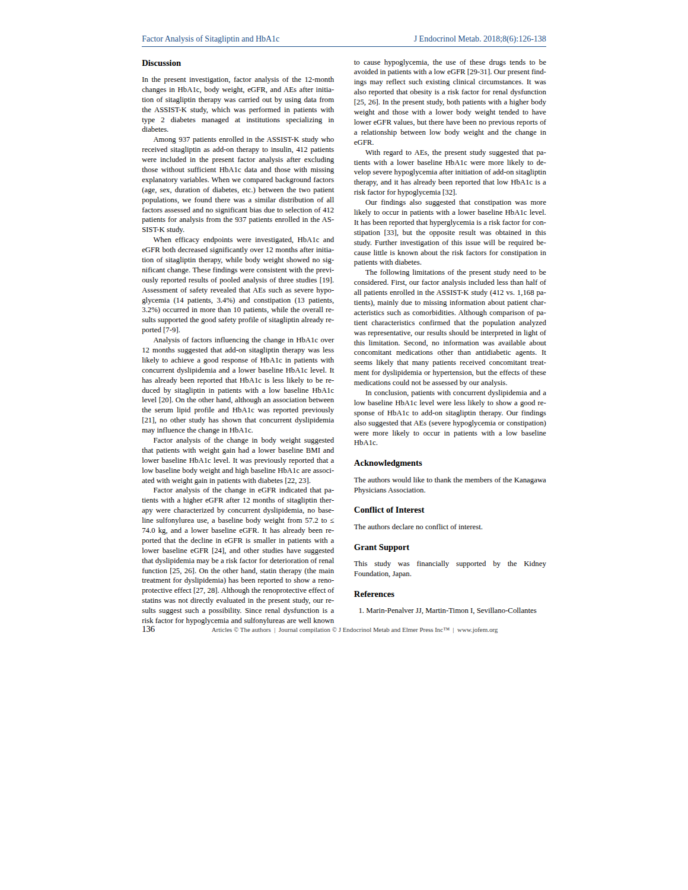Factor Analysis of Sitagliptin and HbA1c J Endocrinol Metab. 2018;8(6):126-138
Discussion
In the present investigation, factor analysis of the 12-month changes in HbA1c, body weight, eGFR, and AEs after initiation of sitagliptin therapy was carried out by using data from the ASSIST-K study, which was performed in patients with type 2 diabetes managed at institutions specializing in diabetes.
Among 937 patients enrolled in the ASSIST-K study who received sitagliptin as add-on therapy to insulin, 412 patients were included in the present factor analysis after excluding those without sufficient HbA1c data and those with missing explanatory variables. When we compared background factors (age, sex, duration of diabetes, etc.) between the two patient populations, we found there was a similar distribution of all factors assessed and no significant bias due to selection of 412 patients for analysis from the 937 patients enrolled in the AS-SIST-K study.
When efficacy endpoints were investigated, HbA1c and eGFR both decreased significantly over 12 months after initiation of sitagliptin therapy, while body weight showed no significant change. These findings were consistent with the previously reported results of pooled analysis of three studies [19]. Assessment of safety revealed that AEs such as severe hypoglycemia (14 patients, 3.4%) and constipation (13 patients, 3.2%) occurred in more than 10 patients, while the overall results supported the good safety profile of sitagliptin already reported [7-9].
Analysis of factors influencing the change in HbA1c over 12 months suggested that add-on sitagliptin therapy was less likely to achieve a good response of HbA1c in patients with concurrent dyslipidemia and a lower baseline HbA1c level. It has already been reported that HbA1c is less likely to be reduced by sitagliptin in patients with a low baseline HbA1c level [20]. On the other hand, although an association between the serum lipid profile and HbA1c was reported previously [21], no other study has shown that concurrent dyslipidemia may influence the change in HbA1c.
Factor analysis of the change in body weight suggested that patients with weight gain had a lower baseline BMI and lower baseline HbA1c level. It was previously reported that a low baseline body weight and high baseline HbA1c are associated with weight gain in patients with diabetes [22, 23].
Factor analysis of the change in eGFR indicated that patients with a higher eGFR after 12 months of sitagliptin therapy were characterized by concurrent dyslipidemia, no baseline sulfonylurea use, a baseline body weight from 57.2 to ≤ 74.0 kg, and a lower baseline eGFR. It has already been reported that the decline in eGFR is smaller in patients with a lower baseline eGFR [24], and other studies have suggested that dyslipidemia may be a risk factor for deterioration of renal function [25, 26]. On the other hand, statin therapy (the main treatment for dyslipidemia) has been reported to show a renoprotective effect [27, 28]. Although the renoprotective effect of statins was not directly evaluated in the present study, our results suggest such a possibility. Since renal dysfunction is a risk factor for hypoglycemia and sulfonylureas are well known to cause hypoglycemia, the use of these drugs tends to be avoided in patients with a low eGFR [29-31]. Our present findings may reflect such existing clinical circumstances. It was also reported that obesity is a risk factor for renal dysfunction [25, 26]. In the present study, both patients with a higher body weight and those with a lower body weight tended to have lower eGFR values, but there have been no previous reports of a relationship between low body weight and the change in eGFR.
With regard to AEs, the present study suggested that patients with a lower baseline HbA1c were more likely to develop severe hypoglycemia after initiation of add-on sitagliptin therapy, and it has already been reported that low HbA1c is a risk factor for hypoglycemia [32].
Our findings also suggested that constipation was more likely to occur in patients with a lower baseline HbA1c level. It has been reported that hyperglycemia is a risk factor for constipation [33], but the opposite result was obtained in this study. Further investigation of this issue will be required because little is known about the risk factors for constipation in patients with diabetes.
The following limitations of the present study need to be considered. First, our factor analysis included less than half of all patients enrolled in the ASSIST-K study (412 vs. 1,168 patients), mainly due to missing information about patient characteristics such as comorbidities. Although comparison of patient characteristics confirmed that the population analyzed was representative, our results should be interpreted in light of this limitation. Second, no information was available about concomitant medications other than antidiabetic agents. It seems likely that many patients received concomitant treatment for dyslipidemia or hypertension, but the effects of these medications could not be assessed by our analysis.
In conclusion, patients with concurrent dyslipidemia and a low baseline HbA1c level were less likely to show a good response of HbA1c to add-on sitagliptin therapy. Our findings also suggested that AEs (severe hypoglycemia or constipation) were more likely to occur in patients with a low baseline HbA1c.
Acknowledgments
The authors would like to thank the members of the Kanagawa Physicians Association.
Conflict of Interest
The authors declare no conflict of interest.
Grant Support
This study was financially supported by the Kidney Foundation, Japan.
References
Marin-Penalver JJ, Martin-Timon I, Sevillano-Collantes
136 Articles © The authors | Journal compilation © J Endocrinol Metab and Elmer Press Inc™ | www.jofem.org